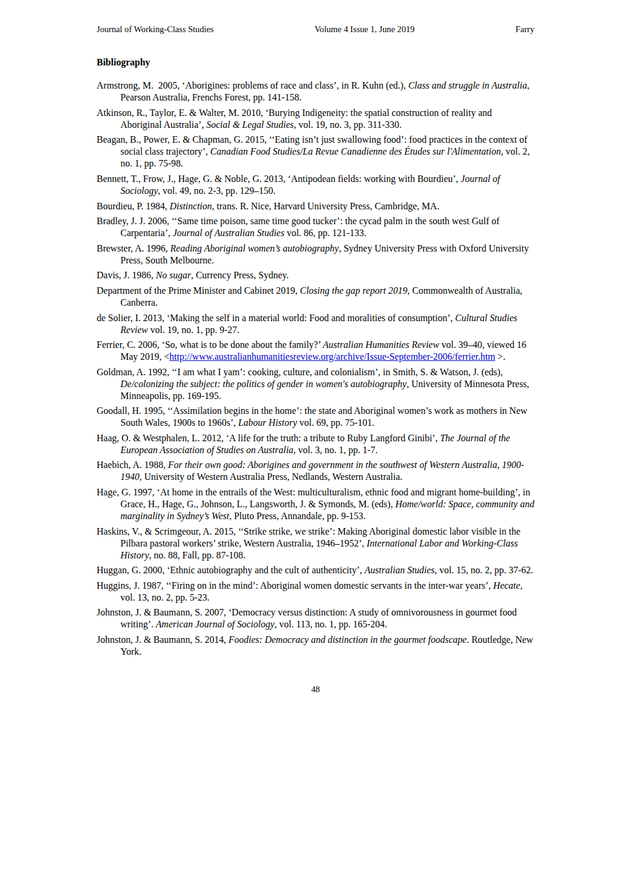Journal of Working-Class Studies Volume 4 Issue 1, June 2019 Farry
Bibliography
Armstrong, M. 2005, ‘Aborigines: problems of race and class’, in R. Kuhn (ed.), Class and struggle in Australia, Pearson Australia, Frenchs Forest, pp. 141-158.
Atkinson, R., Taylor, E. & Walter, M. 2010, ‘Burying Indigeneity: the spatial construction of reality and Aboriginal Australia’, Social & Legal Studies, vol. 19, no. 3, pp. 311-330.
Beagan, B., Power, E. & Chapman, G. 2015, ‘‘Eating isn’t just swallowing food’: food practices in the context of social class trajectory’, Canadian Food Studies/La Revue Canadienne des Études sur l'Alimentation, vol. 2, no. 1, pp. 75-98.
Bennett, T., Frow, J., Hage, G. & Noble, G. 2013, ‘Antipodean fields: working with Bourdieu’, Journal of Sociology, vol. 49, no. 2-3, pp. 129–150.
Bourdieu, P. 1984, Distinction, trans. R. Nice, Harvard University Press, Cambridge, MA.
Bradley, J. J. 2006, ‘‘Same time poison, same time good tucker’: the cycad palm in the south west Gulf of Carpentaria’, Journal of Australian Studies vol. 86, pp. 121-133.
Brewster, A. 1996, Reading Aboriginal women’s autobiography, Sydney University Press with Oxford University Press, South Melbourne.
Davis, J. 1986, No sugar, Currency Press, Sydney.
Department of the Prime Minister and Cabinet 2019, Closing the gap report 2019, Commonwealth of Australia, Canberra.
de Solier, I. 2013, ‘Making the self in a material world: Food and moralities of consumption’, Cultural Studies Review vol. 19, no. 1, pp. 9-27.
Ferrier, C. 2006, ‘So, what is to be done about the family?’ Australian Humanities Review vol. 39–40, viewed 16 May 2019, <http://www.australianhumanitiesreview.org/archive/Issue-September-2006/ferrier.htm >.
Goldman, A. 1992, ‘‘I am what I yam’: cooking, culture, and colonialism’, in Smith, S. & Watson, J. (eds), De/colonizing the subject: the politics of gender in women's autobiography, University of Minnesota Press, Minneapolis, pp. 169-195.
Goodall, H. 1995, ‘‘Assimilation begins in the home’: the state and Aboriginal women’s work as mothers in New South Wales, 1900s to 1960s’, Labour History vol. 69, pp. 75-101.
Haag, O. & Westphalen, L. 2012, ‘A life for the truth: a tribute to Ruby Langford Ginibi’, The Journal of the European Association of Studies on Australia, vol. 3, no. 1, pp. 1-7.
Haebich, A. 1988, For their own good: Aborigines and government in the southwest of Western Australia, 1900-1940, University of Western Australia Press, Nedlands, Western Australia.
Hage, G. 1997, ‘At home in the entrails of the West: multiculturalism, ethnic food and migrant home-building’, in Grace, H., Hage, G., Johnson, L., Langsworth, J. & Symonds, M. (eds), Home/world: Space, community and marginality in Sydney’s West, Pluto Press, Annandale, pp. 9-153.
Haskins, V., & Scrimgeour, A. 2015, ‘‘Strike strike, we strike’: Making Aboriginal domestic labor visible in the Pilbara pastoral workers’ strike, Western Australia, 1946–1952’, International Labor and Working-Class History, no. 88, Fall, pp. 87-108.
Huggan, G. 2000, ‘Ethnic autobiography and the cult of authenticity’, Australian Studies, vol. 15, no. 2, pp. 37-62.
Huggins, J. 1987, ‘‘Firing on in the mind’: Aboriginal women domestic servants in the inter-war years’, Hecate, vol. 13, no. 2, pp. 5-23.
Johnston, J. & Baumann, S. 2007, ‘Democracy versus distinction: A study of omnivorousness in gourmet food writing’. American Journal of Sociology, vol. 113, no. 1, pp. 165-204.
Johnston, J. & Baumann, S. 2014, Foodies: Democracy and distinction in the gourmet foodscape. Routledge, New York.
48